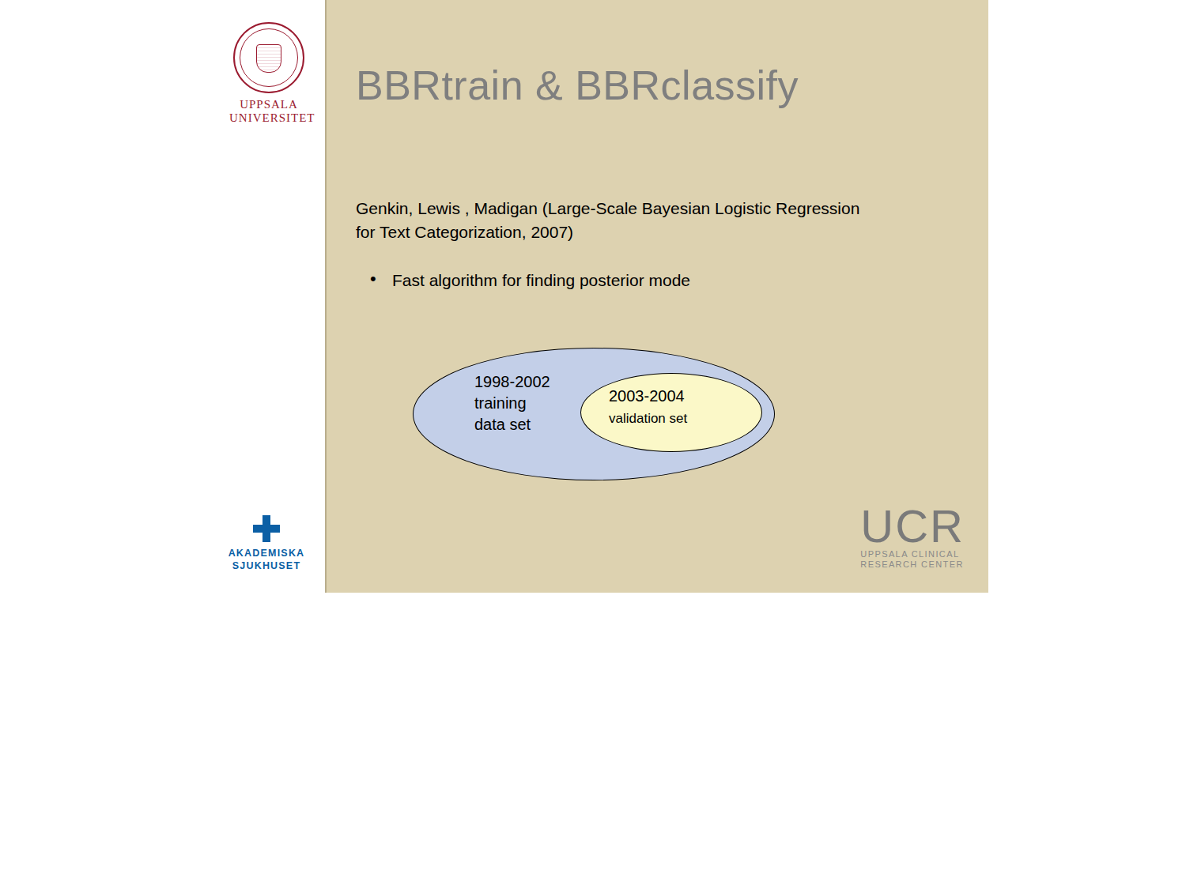UPPSALA
UNIVERSITET
AKADEMISKA
SJUKHUSET
BBRtrain & BBRclassify
Genkin, Lewis , Madigan (Large-Scale Bayesian Logistic Regression for Text Categorization, 2007)
Fast algorithm for finding posterior mode
1998-2002
training
data set
2003-2004
validation set
UCR
UPPSALA CLINICAL
RESEARCH CENTER